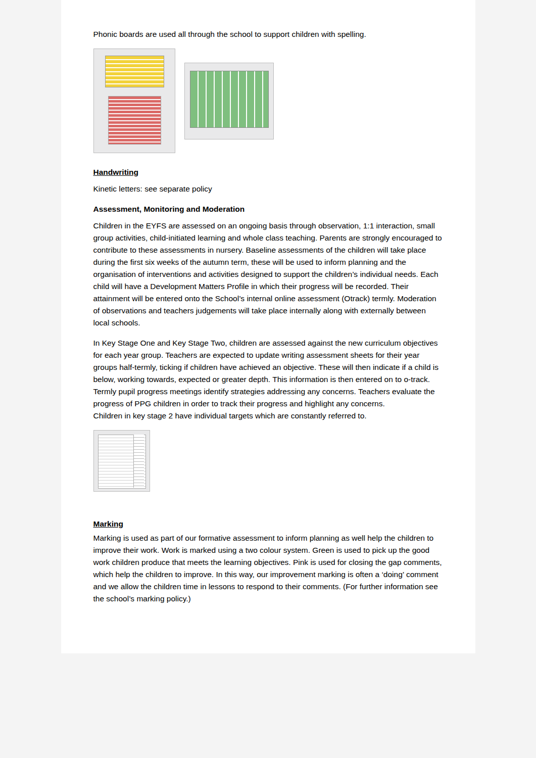Phonic boards are used all through the school to support children with spelling.
Handwriting
Kinetic letters: see separate policy
Assessment, Monitoring and Moderation
Children in the EYFS are assessed on an ongoing basis through observation, 1:1 interaction, small group activities, child-initiated learning and whole class teaching. Parents are strongly encouraged to contribute to these assessments in nursery. Baseline assessments of the children will take place during the first six weeks of the autumn term, these will be used to inform planning and the organisation of interventions and activities designed to support the children’s individual needs. Each child will have a Development Matters Profile in which their progress will be recorded. Their attainment will be entered onto the School’s internal online assessment (Otrack) termly. Moderation of observations and teachers judgements will take place internally along with externally between local schools.
In Key Stage One and Key Stage Two, children are assessed against the new curriculum objectives for each year group. Teachers are expected to update writing assessment sheets for their year groups half-termly, ticking if children have achieved an objective. These will then indicate if a child is below, working towards, expected or greater depth. This information is then entered on to o-track. Termly pupil progress meetings identify strategies addressing any concerns. Teachers evaluate the progress of PPG children in order to track their progress and highlight any concerns.
Children in key stage 2 have individual targets which are constantly referred to.
Marking
Marking is used as part of our formative assessment to inform planning as well help the children to improve their work. Work is marked using a two colour system. Green is used to pick up the good work children produce that meets the learning objectives. Pink is used for closing the gap comments, which help the children to improve. In this way, our improvement marking is often a ‘doing’ comment and we allow the children time in lessons to respond to their comments. (For further information see the school’s marking policy.)